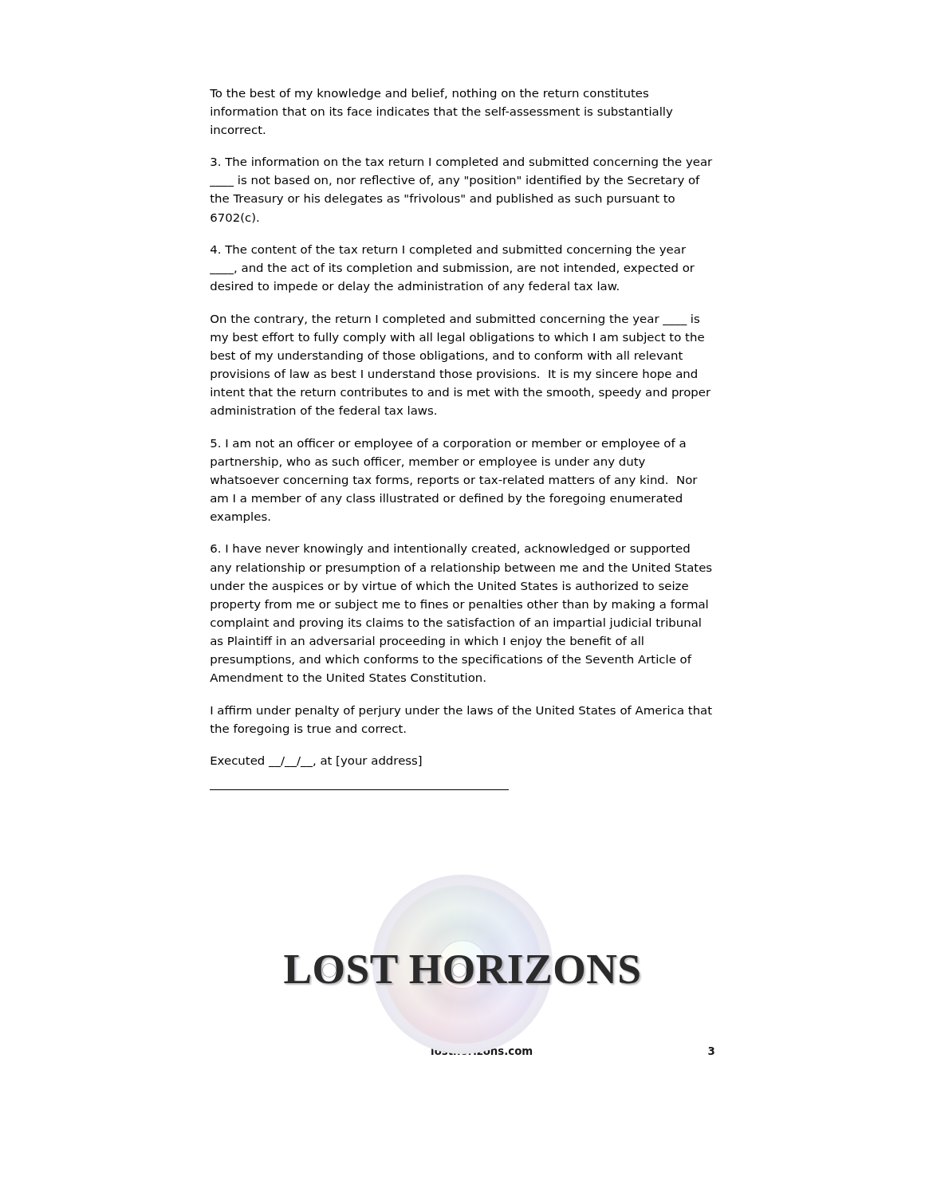To the best of my knowledge and belief, nothing on the return constitutes information that on its face indicates that the self-assessment is substantially incorrect.
3. The information on the tax return I completed and submitted concerning the year ____ is not based on, nor reflective of, any "position" identified by the Secretary of the Treasury or his delegates as "frivolous" and published as such pursuant to 6702(c).
4. The content of the tax return I completed and submitted concerning the year ____, and the act of its completion and submission, are not intended, expected or desired to impede or delay the administration of any federal tax law.
On the contrary, the return I completed and submitted concerning the year ____ is my best effort to fully comply with all legal obligations to which I am subject to the best of my understanding of those obligations, and to conform with all relevant provisions of law as best I understand those provisions. It is my sincere hope and intent that the return contributes to and is met with the smooth, speedy and proper administration of the federal tax laws.
5. I am not an officer or employee of a corporation or member or employee of a partnership, who as such officer, member or employee is under any duty whatsoever concerning tax forms, reports or tax-related matters of any kind. Nor am I a member of any class illustrated or defined by the foregoing enumerated examples.
6. I have never knowingly and intentionally created, acknowledged or supported any relationship or presumption of a relationship between me and the United States under the auspices or by virtue of which the United States is authorized to seize property from me or subject me to fines or penalties other than by making a formal complaint and proving its claims to the satisfaction of an impartial judicial tribunal as Plaintiff in an adversarial proceeding in which I enjoy the benefit of all presumptions, and which conforms to the specifications of the Seventh Article of Amendment to the United States Constitution.
I affirm under penalty of perjury under the laws of the United States of America that the foregoing is true and correct.
Executed __/__/__, at [your address]
LOST HORIZONS
losthorizons.com 3